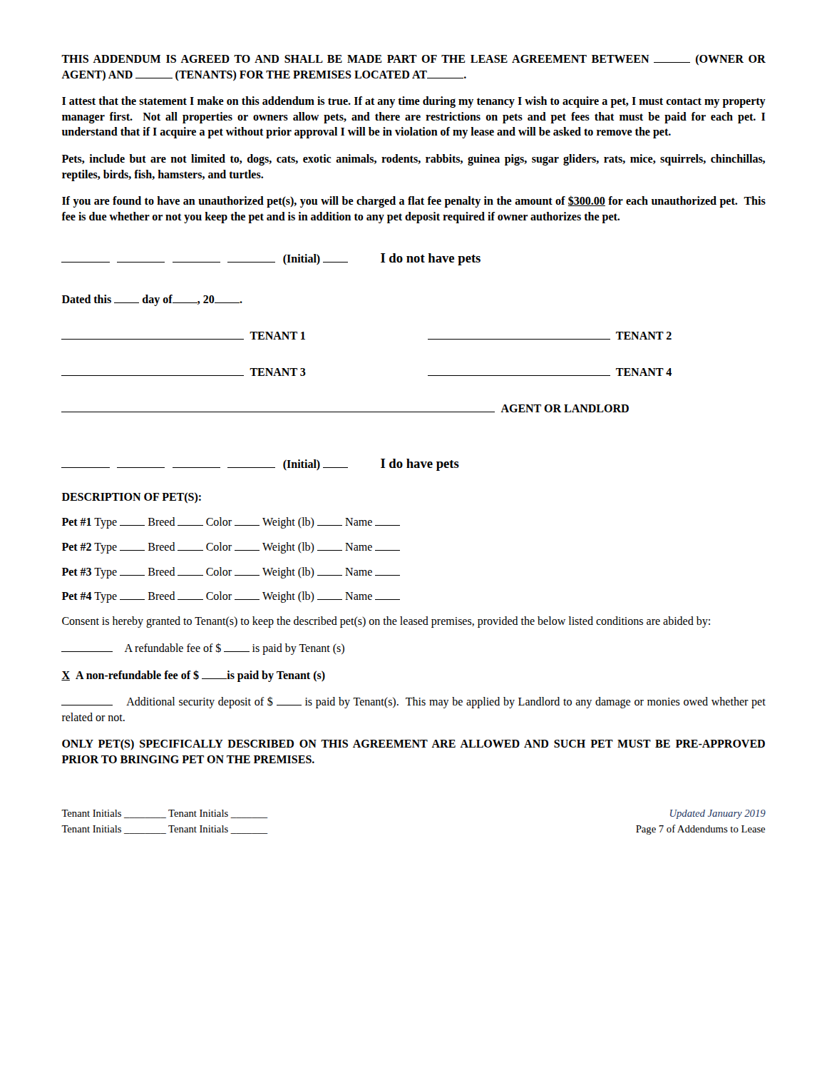THIS ADDENDUM IS AGREED TO AND SHALL BE MADE PART OF THE LEASE AGREEMENT BETWEEN (OWNER OR AGENT) AND (TENANTS) FOR THE PREMISES LOCATED AT .
I attest that the statement I make on this addendum is true. If at any time during my tenancy I wish to acquire a pet, I must contact my property manager first. Not all properties or owners allow pets, and there are restrictions on pets and pet fees that must be paid for each pet. I understand that if I acquire a pet without prior approval I will be in violation of my lease and will be asked to remove the pet.
Pets, include but are not limited to, dogs, cats, exotic animals, rodents, rabbits, guinea pigs, sugar gliders, rats, mice, squirrels, chinchillas, reptiles, birds, fish, hamsters, and turtles.
If you are found to have an unauthorized pet(s), you will be charged a flat fee penalty in the amount of $300.00 for each unauthorized pet. This fee is due whether or not you keep the pet and is in addition to any pet deposit required if owner authorizes the pet.
(Initial) I do not have pets
Dated this day of , 20 .
TENANT 1
TENANT 2
TENANT 3
TENANT 4
AGENT OR LANDLORD
(Initial) I do have pets
DESCRIPTION OF PET(S):
Pet #1 Type Breed Color Weight (lb) Name
Pet #2 Type Breed Color Weight (lb) Name
Pet #3 Type Breed Color Weight (lb) Name
Pet #4 Type Breed Color Weight (lb) Name
Consent is hereby granted to Tenant(s) to keep the described pet(s) on the leased premises, provided the below listed conditions are abided by:
A refundable fee of $ is paid by Tenant (s)
X A non-refundable fee of $ is paid by Tenant (s)
Additional security deposit of $ is paid by Tenant(s). This may be applied by Landlord to any damage or monies owed whether pet related or not.
ONLY PET(S) SPECIFICALLY DESCRIBED ON THIS AGREEMENT ARE ALLOWED AND SUCH PET MUST BE PRE-APPROVED PRIOR TO BRINGING PET ON THE PREMISES.
Tenant Initials ________ Tenant Initials _______
Tenant Initials ________ Tenant Initials _______
Updated January 2019
Page 7 of Addendums to Lease